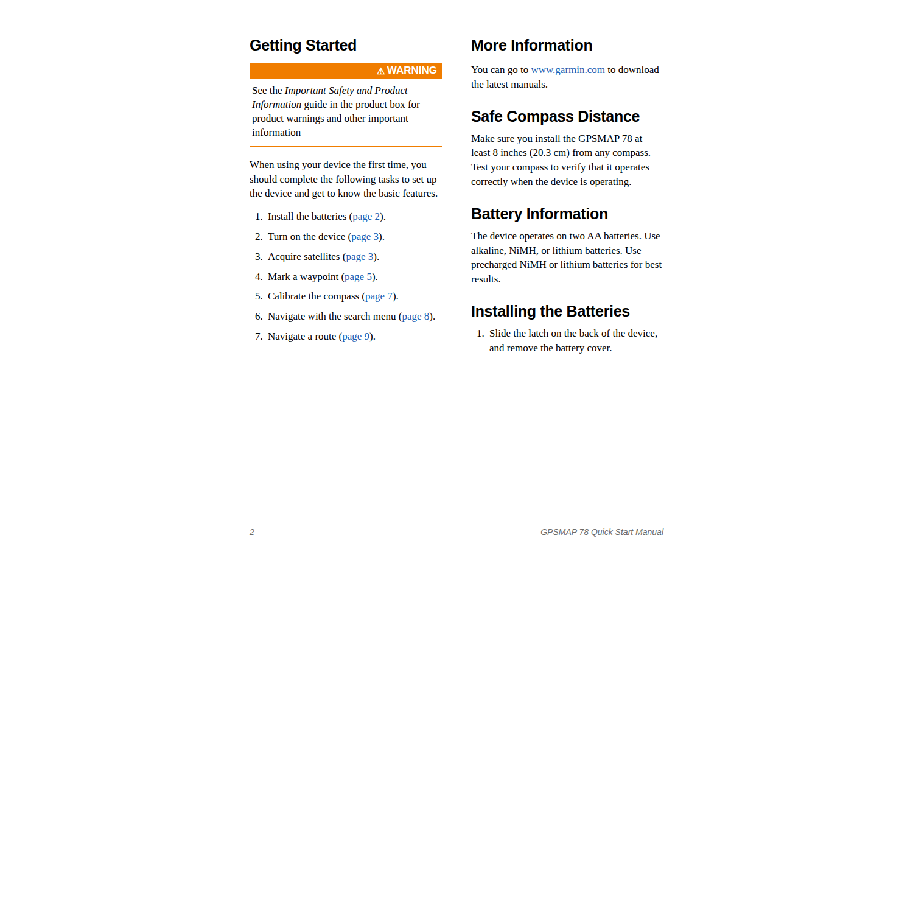Getting Started
⚠WARNING
See the Important Safety and Product Information guide in the product box for product warnings and other important information
When using your device the first time, you should complete the following tasks to set up the device and get to know the basic features.
Install the batteries (page 2).
Turn on the device (page 3).
Acquire satellites (page 3).
Mark a waypoint (page 5).
Calibrate the compass (page 7).
Navigate with the search menu (page 8).
Navigate a route (page 9).
More Information
You can go to www.garmin.com to download the latest manuals.
Safe Compass Distance
Make sure you install the GPSMAP 78 at least 8 inches (20.3 cm) from any compass. Test your compass to verify that it operates correctly when the device is operating.
Battery Information
The device operates on two AA batteries. Use alkaline, NiMH, or lithium batteries. Use precharged NiMH or lithium batteries for best results.
Installing the Batteries
Slide the latch on the back of the device, and remove the battery cover.
2 GPSMAP 78 Quick Start Manual